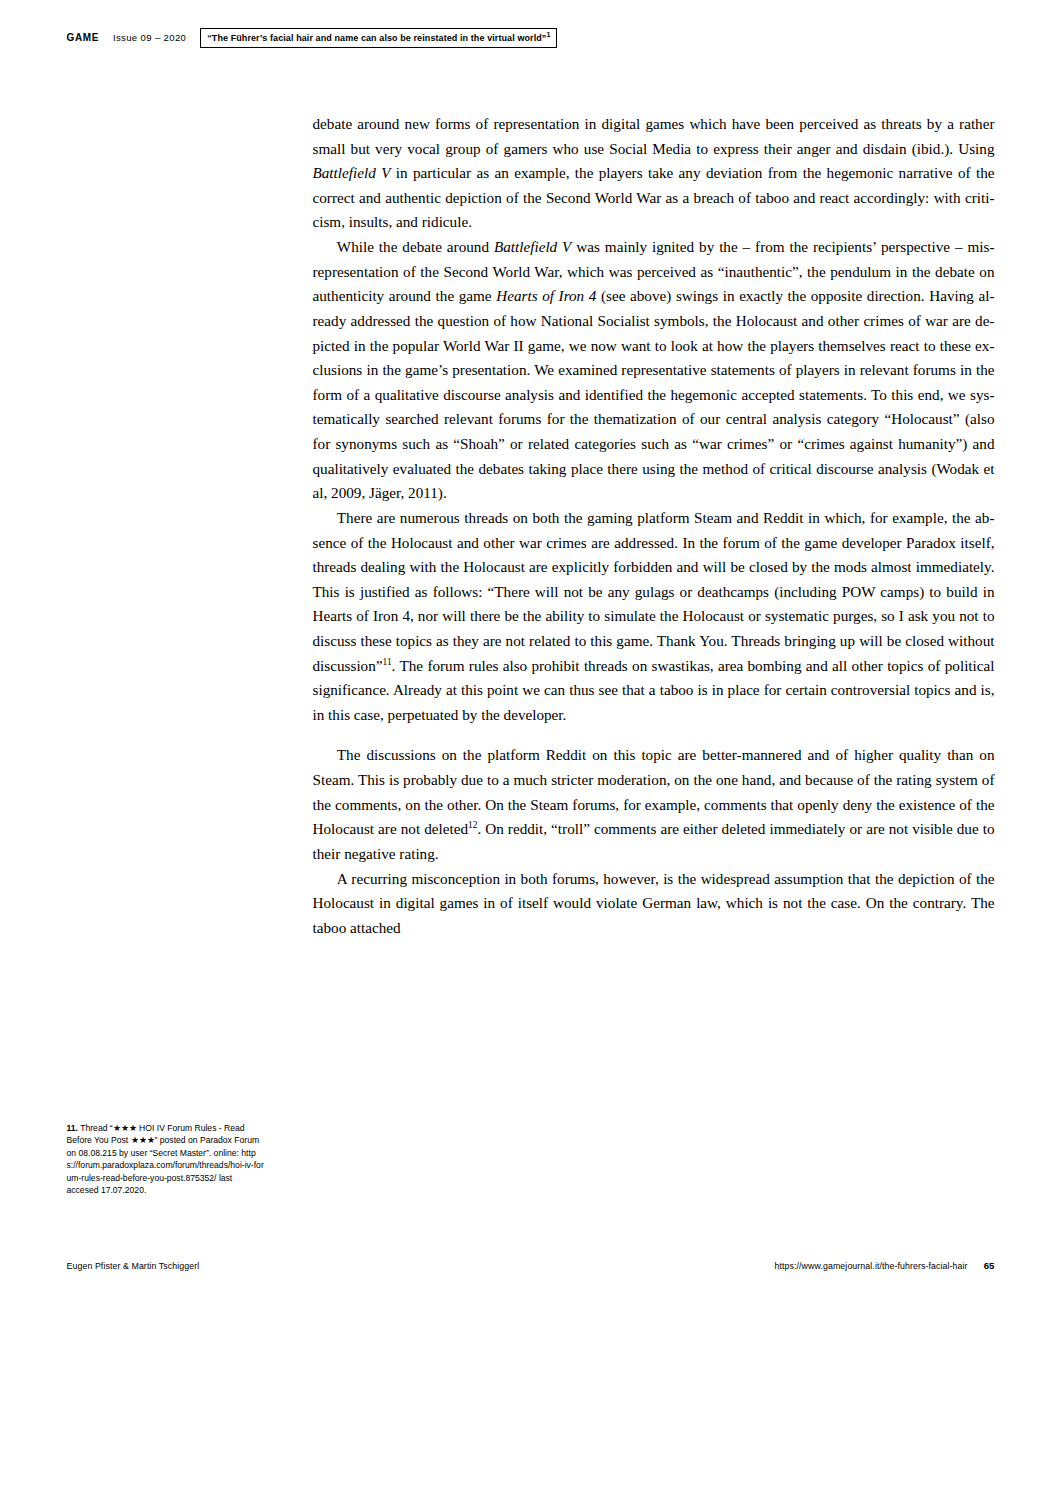GAME Issue 09 – 2020 “The Führer’s facial hair and name can also be reinstated in the virtual world”1
11. Thread “★★★ HOI IV Forum Rules - Read Before You Post ★★★” posted on Paradox Forum on 08.08.215 by user “Secret Master”. online: https://forum.paradoxplaza.com/forum/threads/hoi-iv-forum-rules-read-before-you-post.875352/ last accesed 17.07.2020.
debate around new forms of representation in digital games which have been perceived as threats by a rather small but very vocal group of gamers who use Social Media to express their anger and disdain (ibid.). Using Battlefield V in particular as an example, the players take any deviation from the hegemonic narrative of the correct and authentic depiction of the Second World War as a breach of taboo and react accordingly: with criticism, insults, and ridicule.
While the debate around Battlefield V was mainly ignited by the – from the recipients’ perspective – misrepresentation of the Second World War, which was perceived as “inauthentic”, the pendulum in the debate on authenticity around the game Hearts of Iron 4 (see above) swings in exactly the opposite direction. Having already addressed the question of how National Socialist symbols, the Holocaust and other crimes of war are depicted in the popular World War II game, we now want to look at how the players themselves react to these exclusions in the game’s presentation. We examined representative statements of players in relevant forums in the form of a qualitative discourse analysis and identified the hegemonic accepted statements. To this end, we systematically searched relevant forums for the thematization of our central analysis category “Holocaust” (also for synonyms such as “Shoah” or related categories such as “war crimes” or “crimes against humanity”) and qualitatively evaluated the debates taking place there using the method of critical discourse analysis (Wodak et al, 2009, Jäger, 2011).
There are numerous threads on both the gaming platform Steam and Reddit in which, for example, the absence of the Holocaust and other war crimes are addressed. In the forum of the game developer Paradox itself, threads dealing with the Holocaust are explicitly forbidden and will be closed by the mods almost immediately. This is justified as follows: “There will not be any gulags or deathcamps (including POW camps) to build in Hearts of Iron 4, nor will there be the ability to simulate the Holocaust or systematic purges, so I ask you not to discuss these topics as they are not related to this game. Thank You. Threads bringing up will be closed without discussion”11. The forum rules also prohibit threads on swastikas, area bombing and all other topics of political significance. Already at this point we can thus see that a taboo is in place for certain controversial topics and is, in this case, perpetuated by the developer.
The discussions on the platform Reddit on this topic are better-mannered and of higher quality than on Steam. This is probably due to a much stricter moderation, on the one hand, and because of the rating system of the comments, on the other. On the Steam forums, for example, comments that openly deny the existence of the Holocaust are not deleted12. On reddit, “troll” comments are either deleted immediately or are not visible due to their negative rating.
A recurring misconception in both forums, however, is the widespread assumption that the depiction of the Holocaust in digital games in of itself would violate German law, which is not the case. On the contrary. The taboo attached
Eugen Pfister & Martin Tschiggerl
https://www.gamejournal.it/the-fuhrers-facial-hair 65